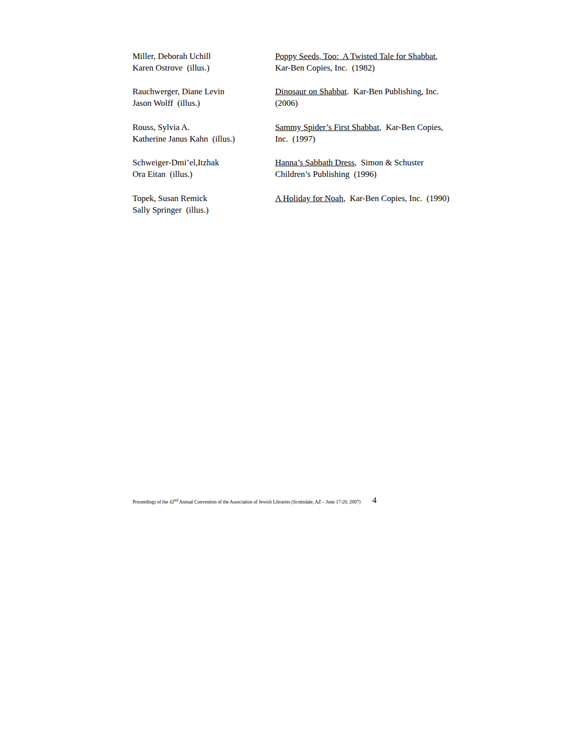| Miller, Deborah Uchill Karen Ostrove (illus.) | Poppy Seeds, Too: A Twisted Tale for Shabbat , Kar-Ben Copies, Inc. (1982) |
| Rauchwerger, Diane Levin Jason Wolff (illus.) | Dinosaur on Shabbat . Kar-Ben Publishing, Inc. (2006) |
| Rouss, Sylvia A. Katherine Janus Kahn (illus.) | Sammy Spider’s First Shabbat , Kar-Ben Copies, Inc. (1997) |
| Schweiger-Dmi’el,Itzhak Ora Eitan (illus.) | Hanna’s Sabbath Dress , Simon & Schuster Children’s Publishing (1996) |
| Topek, Susan Remick Sally Springer (illus.) | A Holiday for Noah , Kar-Ben Copies, Inc. (1990) |
4 Proceedings of the 42nd Annual Convention of the Association of Jewish Libraries (Scottsdale, AZ – June 17-20, 2007)